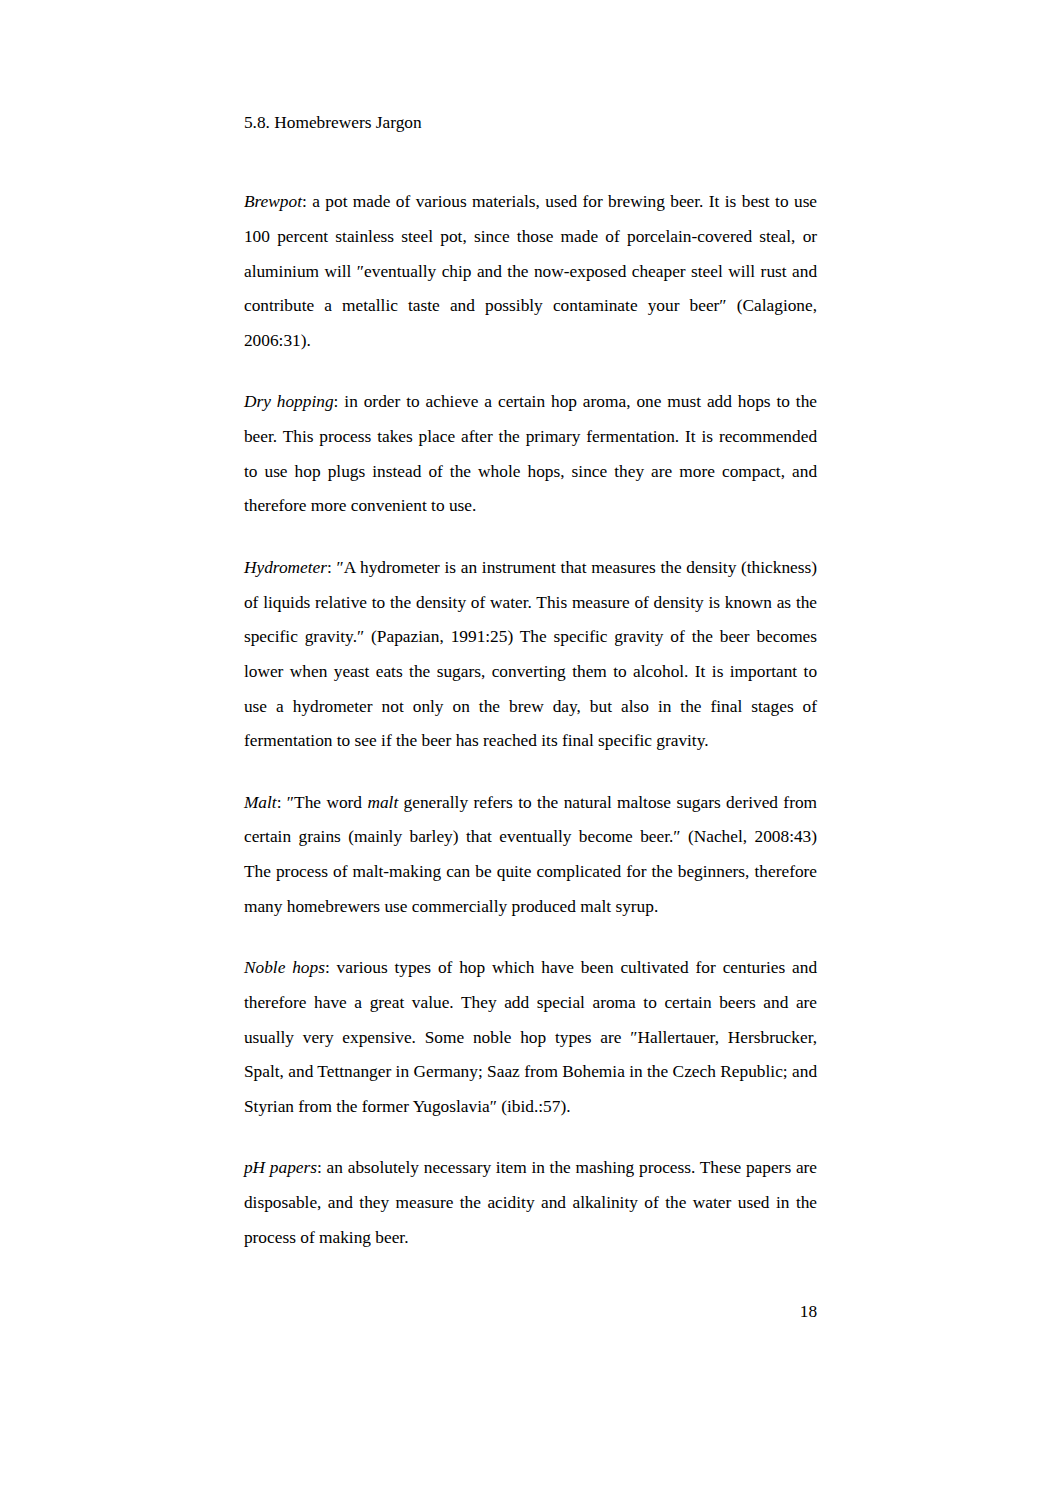5.8. Homebrewers Jargon
Brewpot: a pot made of various materials, used for brewing beer. It is best to use 100 percent stainless steel pot, since those made of porcelain-covered steal, or aluminium will ″eventually chip and the now-exposed cheaper steel will rust and contribute a metallic taste and possibly contaminate your beer″ (Calagione, 2006:31).
Dry hopping: in order to achieve a certain hop aroma, one must add hops to the beer. This process takes place after the primary fermentation. It is recommended to use hop plugs instead of the whole hops, since they are more compact, and therefore more convenient to use.
Hydrometer: ″A hydrometer is an instrument that measures the density (thickness) of liquids relative to the density of water. This measure of density is known as the specific gravity.″ (Papazian, 1991:25) The specific gravity of the beer becomes lower when yeast eats the sugars, converting them to alcohol. It is important to use a hydrometer not only on the brew day, but also in the final stages of fermentation to see if the beer has reached its final specific gravity.
Malt: ″The word malt generally refers to the natural maltose sugars derived from certain grains (mainly barley) that eventually become beer.″ (Nachel, 2008:43) The process of malt-making can be quite complicated for the beginners, therefore many homebrewers use commercially produced malt syrup.
Noble hops: various types of hop which have been cultivated for centuries and therefore have a great value. They add special aroma to certain beers and are usually very expensive. Some noble hop types are ″Hallertauer, Hersbrucker, Spalt, and Tettnanger in Germany; Saaz from Bohemia in the Czech Republic; and Styrian from the former Yugoslavia″ (ibid.:57).
pH papers: an absolutely necessary item in the mashing process. These papers are disposable, and they measure the acidity and alkalinity of the water used in the process of making beer.
18